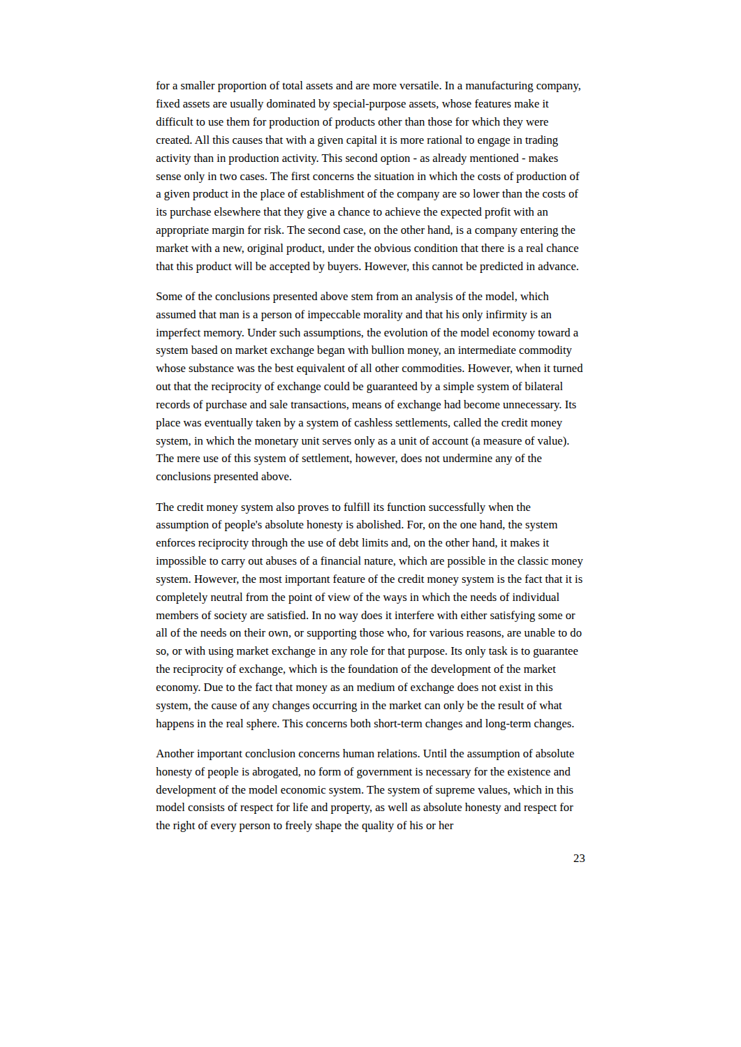for a smaller proportion of total assets and are more versatile. In a manufacturing company, fixed assets are usually dominated by special-purpose assets, whose features make it difficult to use them for production of products other than those for which they were created. All this causes that with a given capital it is more rational to engage in trading activity than in production activity. This second option - as already mentioned - makes sense only in two cases. The first concerns the situation in which the costs of production of a given product in the place of establishment of the company are so lower than the costs of its purchase elsewhere that they give a chance to achieve the expected profit with an appropriate margin for risk. The second case, on the other hand, is a company entering the market with a new, original product, under the obvious condition that there is a real chance that this product will be accepted by buyers. However, this cannot be predicted in advance.
Some of the conclusions presented above stem from an analysis of the model, which assumed that man is a person of impeccable morality and that his only infirmity is an imperfect memory. Under such assumptions, the evolution of the model economy toward a system based on market exchange began with bullion money, an intermediate commodity whose substance was the best equivalent of all other commodities. However, when it turned out that the reciprocity of exchange could be guaranteed by a simple system of bilateral records of purchase and sale transactions, means of exchange had become unnecessary. Its place was eventually taken by a system of cashless settlements, called the credit money system, in which the monetary unit serves only as a unit of account (a measure of value). The mere use of this system of settlement, however, does not undermine any of the conclusions presented above.
The credit money system also proves to fulfill its function successfully when the assumption of people's absolute honesty is abolished. For, on the one hand, the system enforces reciprocity through the use of debt limits and, on the other hand, it makes it impossible to carry out abuses of a financial nature, which are possible in the classic money system. However, the most important feature of the credit money system is the fact that it is completely neutral from the point of view of the ways in which the needs of individual members of society are satisfied. In no way does it interfere with either satisfying some or all of the needs on their own, or supporting those who, for various reasons, are unable to do so, or with using market exchange in any role for that purpose. Its only task is to guarantee the reciprocity of exchange, which is the foundation of the development of the market economy. Due to the fact that money as an medium of exchange does not exist in this system, the cause of any changes occurring in the market can only be the result of what happens in the real sphere. This concerns both short-term changes and long-term changes.
Another important conclusion concerns human relations. Until the assumption of absolute honesty of people is abrogated, no form of government is necessary for the existence and development of the model economic system. The system of supreme values, which in this model consists of respect for life and property, as well as absolute honesty and respect for the right of every person to freely shape the quality of his or her
23